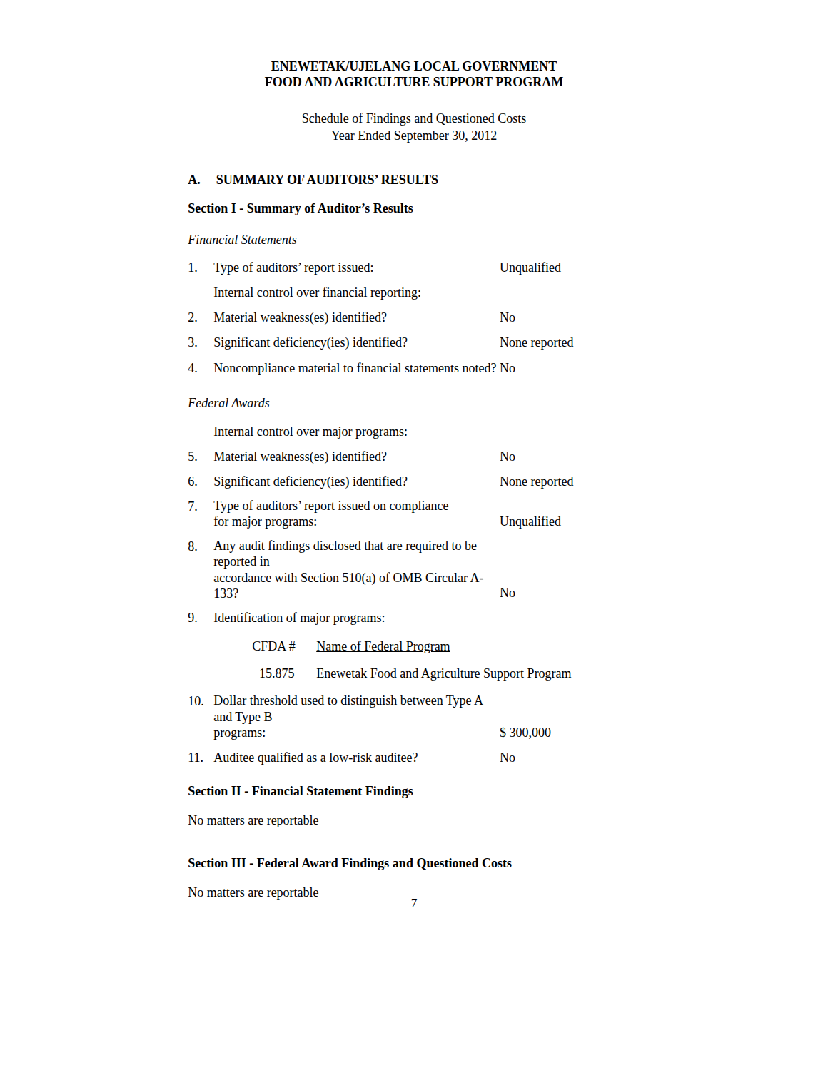ENEWETAK/UJELANG LOCAL GOVERNMENT
FOOD AND AGRICULTURE SUPPORT PROGRAM
Schedule of Findings and Questioned Costs
Year Ended September 30, 2012
A. SUMMARY OF AUDITORS’ RESULTS
Section I - Summary of Auditor’s Results
Financial Statements
| 1. | Type of auditors’ report issued: | Unqualified |
| | Internal control over financial reporting: | |
| 2. | Material weakness(es) identified? | No |
| 3. | Significant deficiency(ies) identified? | None reported |
| 4. | Noncompliance material to financial statements noted? | No |
Federal Awards
| | Internal control over major programs: | |
| 5. | Material weakness(es) identified? | No |
| 6. | Significant deficiency(ies) identified? | None reported |
| 7. | Type of auditors’ report issued on compliance for major programs: | Unqualified |
| 8. | Any audit findings disclosed that are required to be reported in accordance with Section 510(a) of OMB Circular A-133? | No |
| 9. | Identification of major programs: | |
CFDA #Name of Federal Program
15.875 Enewetak Food and Agriculture Support Program
| 10. | Dollar threshold used to distinguish between Type A and Type B programs: | $ 300,000 |
| 11. | Auditee qualified as a low-risk auditee? | No |
Section II - Financial Statement Findings
No matters are reportable
Section III - Federal Award Findings and Questioned Costs
No matters are reportable
7